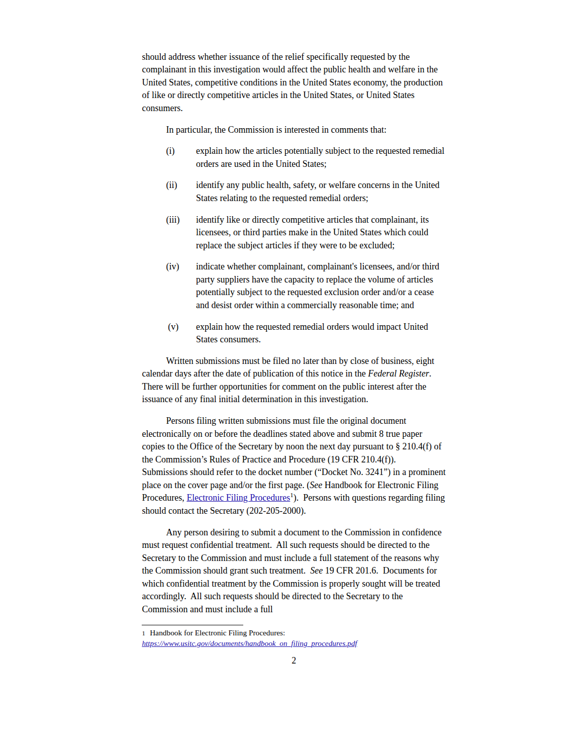should address whether issuance of the relief specifically requested by the complainant in this investigation would affect the public health and welfare in the United States, competitive conditions in the United States economy, the production of like or directly competitive articles in the United States, or United States consumers.
In particular, the Commission is interested in comments that:
(i)
explain how the articles potentially subject to the requested remedial orders are used in the United States;
(ii)
identify any public health, safety, or welfare concerns in the United States relating to the requested remedial orders;
(iii)
identify like or directly competitive articles that complainant, its licensees, or third parties make in the United States which could replace the subject articles if they were to be excluded;
(iv)
indicate whether complainant, complainant's licensees, and/or third party suppliers have the capacity to replace the volume of articles potentially subject to the requested exclusion order and/or a cease and desist order within a commercially reasonable time; and
(v)
explain how the requested remedial orders would impact United States consumers.
Written submissions must be filed no later than by close of business, eight calendar days after the date of publication of this notice in the Federal Register. There will be further opportunities for comment on the public interest after the issuance of any final initial determination in this investigation.
Persons filing written submissions must file the original document electronically on or before the deadlines stated above and submit 8 true paper copies to the Office of the Secretary by noon the next day pursuant to § 210.4(f) of the Commission’s Rules of Practice and Procedure (19 CFR 210.4(f)). Submissions should refer to the docket number (“Docket No. 3241”) in a prominent place on the cover page and/or the first page. (See Handbook for Electronic Filing Procedures, Electronic Filing Procedures1). Persons with questions regarding filing should contact the Secretary (202-205-2000).
Any person desiring to submit a document to the Commission in confidence must request confidential treatment. All such requests should be directed to the Secretary to the Commission and must include a full statement of the reasons why the Commission should grant such treatment. See 19 CFR 201.6. Documents for which confidential treatment by the Commission is properly sought will be treated accordingly. All such requests should be directed to the Secretary to the Commission and must include a full
1 Handbook for Electronic Filing Procedures:
https://www.usitc.gov/documents/handbook_on_filing_procedures.pdf
2